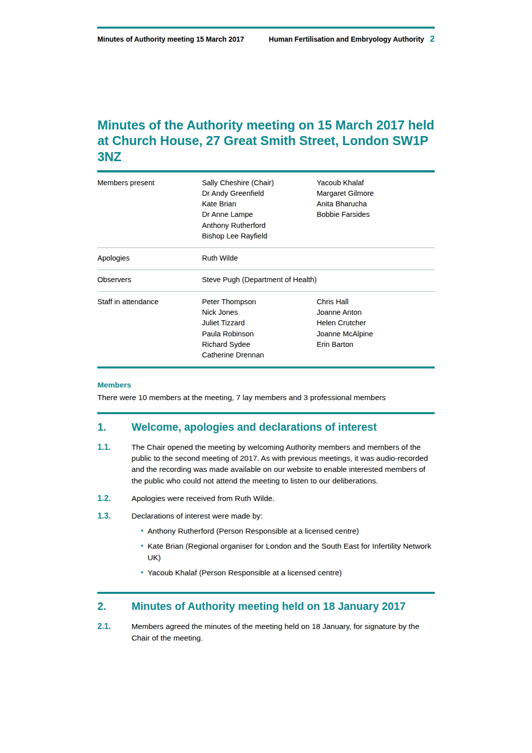Minutes of Authority meeting 15 March 2017
Human Fertilisation and Embryology Authority
2
Minutes of the Authority meeting on 15 March 2017 held at Church House, 27 Great Smith Street, London SW1P 3NZ
| Members present | Sally Cheshire (Chair) Dr Andy Greenfield Kate Brian Dr Anne Lampe Anthony Rutherford Bishop Lee Rayfield | Yacoub Khalaf Margaret Gilmore Anita Bharucha Bobbie Farsides |
| Apologies | Ruth Wilde |
| Observers | Steve Pugh (Department of Health) |
| Staff in attendance | Peter Thompson Nick Jones Juliet Tizzard Paula Robinson Richard Sydee Catherine Drennan | Chris Hall Joanne Anton Helen Crutcher Joanne McAlpine Erin Barton |
Members
There were 10 members at the meeting, 7 lay members and 3 professional members
1.
Welcome, apologies and declarations of interest
1.1.
The Chair opened the meeting by welcoming Authority members and members of the public to the second meeting of 2017. As with previous meetings, it was audio-recorded and the recording was made available on our website to enable interested members of the public who could not attend the meeting to listen to our deliberations.
1.2.
Apologies were received from Ruth Wilde.
1.3.
Declarations of interest were made by:
Anthony Rutherford (Person Responsible at a licensed centre)
Kate Brian (Regional organiser for London and the South East for Infertility Network UK)
Yacoub Khalaf (Person Responsible at a licensed centre)
2.
Minutes of Authority meeting held on 18 January 2017
2.1.
Members agreed the minutes of the meeting held on 18 January, for signature by the Chair of the meeting.